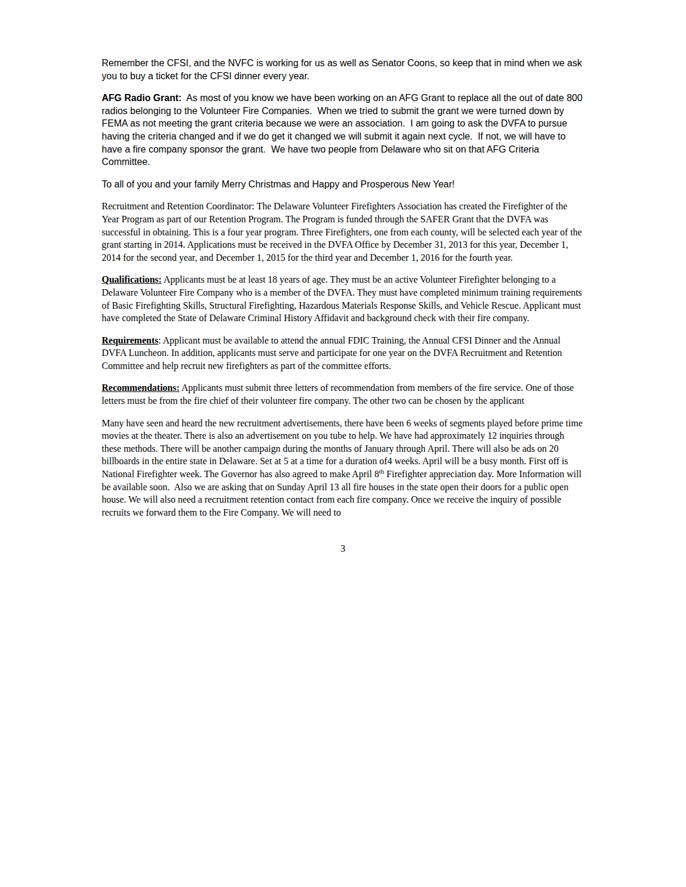Remember the CFSI, and the NVFC is working for us as well as Senator Coons, so keep that in mind when we ask you to buy a ticket for the CFSI dinner every year.
AFG Radio Grant: As most of you know we have been working on an AFG Grant to replace all the out of date 800 radios belonging to the Volunteer Fire Companies. When we tried to submit the grant we were turned down by FEMA as not meeting the grant criteria because we were an association. I am going to ask the DVFA to pursue having the criteria changed and if we do get it changed we will submit it again next cycle. If not, we will have to have a fire company sponsor the grant. We have two people from Delaware who sit on that AFG Criteria Committee.
To all of you and your family Merry Christmas and Happy and Prosperous New Year!
Recruitment and Retention Coordinator: The Delaware Volunteer Firefighters Association has created the Firefighter of the Year Program as part of our Retention Program. The Program is funded through the SAFER Grant that the DVFA was successful in obtaining. This is a four year program. Three Firefighters, one from each county, will be selected each year of the grant starting in 2014. Applications must be received in the DVFA Office by December 31, 2013 for this year, December 1, 2014 for the second year, and December 1, 2015 for the third year and December 1, 2016 for the fourth year.
Qualifications: Applicants must be at least 18 years of age. They must be an active Volunteer Firefighter belonging to a Delaware Volunteer Fire Company who is a member of the DVFA. They must have completed minimum training requirements of Basic Firefighting Skills, Structural Firefighting, Hazardous Materials Response Skills, and Vehicle Rescue. Applicant must have completed the State of Delaware Criminal History Affidavit and background check with their fire company.
Requirements: Applicant must be available to attend the annual FDIC Training, the Annual CFSI Dinner and the Annual DVFA Luncheon. In addition, applicants must serve and participate for one year on the DVFA Recruitment and Retention Committee and help recruit new firefighters as part of the committee efforts.
Recommendations: Applicants must submit three letters of recommendation from members of the fire service. One of those letters must be from the fire chief of their volunteer fire company. The other two can be chosen by the applicant
Many have seen and heard the new recruitment advertisements, there have been 6 weeks of segments played before prime time movies at the theater. There is also an advertisement on you tube to help. We have had approximately 12 inquiries through these methods. There will be another campaign during the months of January through April. There will also be ads on 20 billboards in the entire state in Delaware. Set at 5 at a time for a duration of4 weeks. April will be a busy month. First off is National Firefighter week. The Governor has also agreed to make April 8th Firefighter appreciation day. More Information will be available soon. Also we are asking that on Sunday April 13 all fire houses in the state open their doors for a public open house. We will also need a recruitment retention contact from each fire company. Once we receive the inquiry of possible recruits we forward them to the Fire Company. We will need to
3